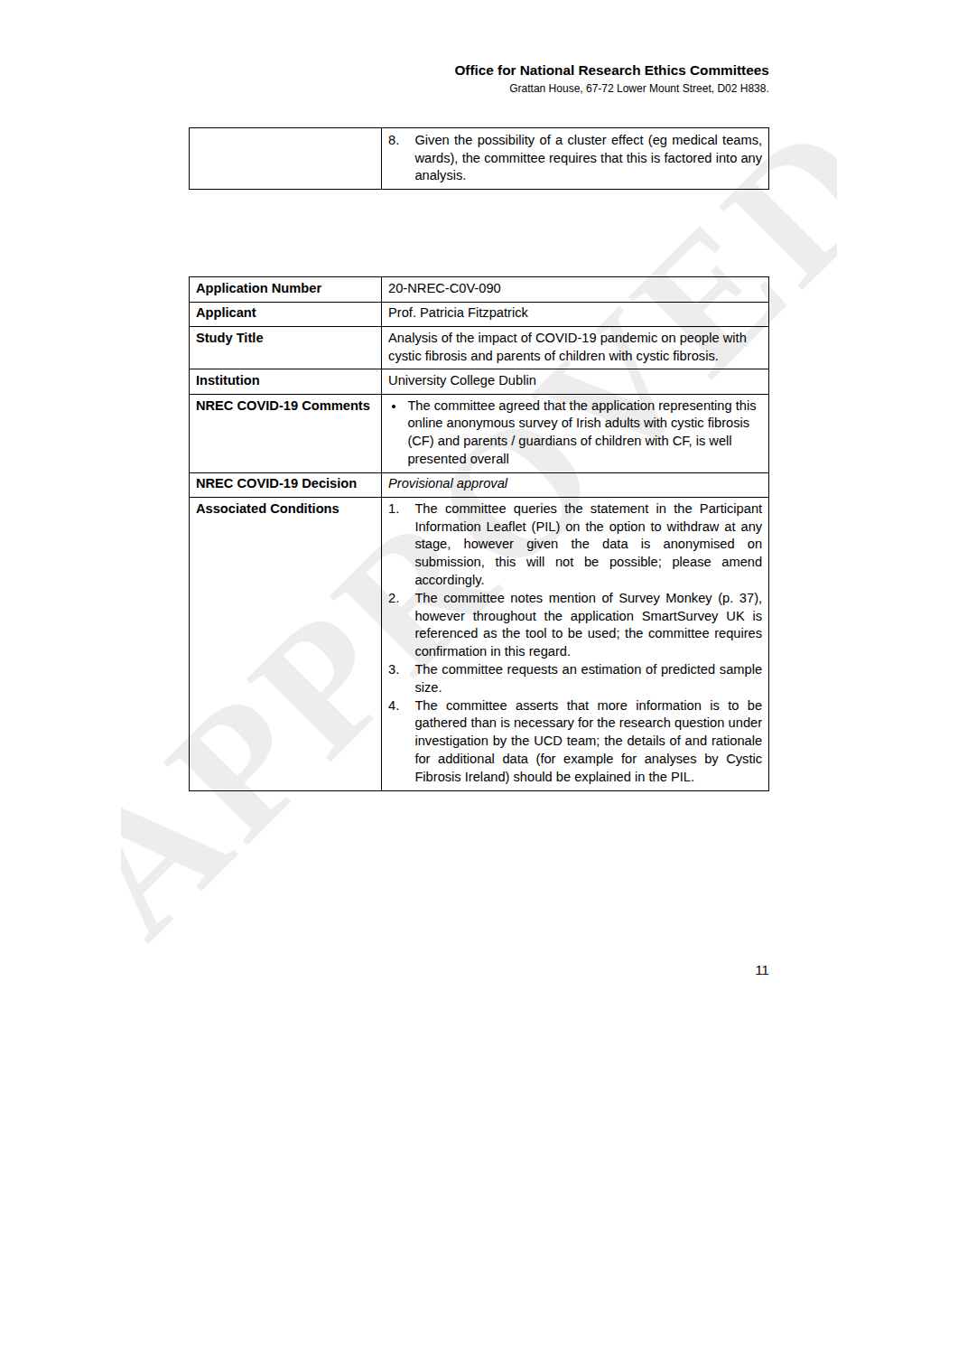APPROVED
Office for National Research Ethics Committees
Grattan House, 67-72 Lower Mount Street, D02 H838.
| | 8. Given the possibility of a cluster effect (eg medical teams, wards), the committee requires that this is factored into any analysis. |
| Application Number | 20-NREC-C0V-090 |
| Applicant | Prof. Patricia Fitzpatrick |
| Study Title | Analysis of the impact of COVID-19 pandemic on people with cystic fibrosis and parents of children with cystic fibrosis. |
| Institution | University College Dublin |
| NREC COVID-19 Comments | The committee agreed that the application representing this online anonymous survey of Irish adults with cystic fibrosis (CF) and parents / guardians of children with CF, is well presented overall |
| NREC COVID-19 Decision | Provisional approval |
| Associated Conditions | 1. The committee queries the statement in the Participant Information Leaflet (PIL) on the option to withdraw at any stage, however given the data is anonymised on submission, this will not be possible; please amend accordingly. 2. The committee notes mention of Survey Monkey (p. 37), however throughout the application SmartSurvey UK is referenced as the tool to be used; the committee requires confirmation in this regard. 3. The committee requests an estimation of predicted sample size. 4. The committee asserts that more information is to be gathered than is necessary for the research question under investigation by the UCD team; the details of and rationale for additional data (for example for analyses by Cystic Fibrosis Ireland) should be explained in the PIL. |
11